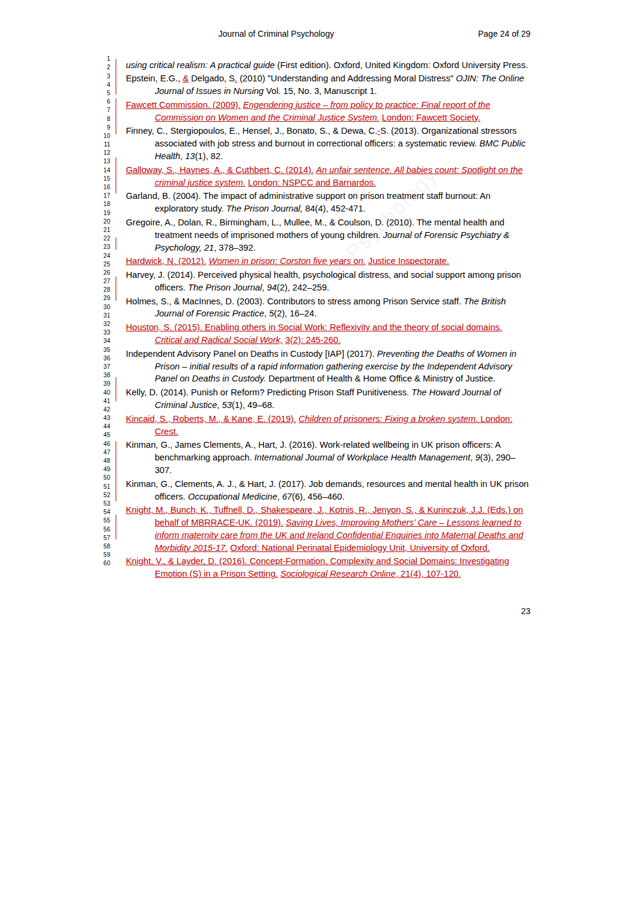Journal of Criminal Psychology Page 24 of 29
1
2
3
4
5
6
7
8
9
10
11
12
13
14
15
16
17
18
19
20
21
22
23
24
25
26
27
28
29
30
31
32
33
34
35
36
37
38
39
40
41
42
43
44
45
46
47
48
49
50
51
52
53
54
55
56
57
58
59
60
Journal of Criminal Psychology
using critical realism: A practical guide (First edition). Oxford, United Kingdom: Oxford University Press.
Epstein, E.G., & Delgado, S. (2010) "Understanding and Addressing Moral Distress" OJIN: The Online Journal of Issues in Nursing Vol. 15, No. 3, Manuscript 1.
Fawcett Commission. (2009). Engendering justice – from policy to practice: Final report of the Commission on Women and the Criminal Justice System. London: Fawcett Society.
Finney, C., Stergiopoulos, E., Hensel, J., Bonato, S., & Dewa, C.-S. (2013). Organizational stressors associated with job stress and burnout in correctional officers: a systematic review. BMC Public Health, 13(1), 82.
Galloway, S., Haynes, A., & Cuthbert, C. (2014). An unfair sentence. All babies count: Spotlight on the criminal justice system. London: NSPCC and Barnardos.
Garland, B. (2004). The impact of administrative support on prison treatment staff burnout: An exploratory study. The Prison Journal, 84(4), 452-471.
Gregoire, A., Dolan, R., Birmingham, L., Mullee, M., & Coulson, D. (2010). The mental health and treatment needs of imprisoned mothers of young children. Journal of Forensic Psychiatry & Psychology, 21, 378–392.
Hardwick, N. (2012). Women in prison: Corston five years on. Justice Inspectorate.
Harvey, J. (2014). Perceived physical health, psychological distress, and social support among prison officers. The Prison Journal, 94(2), 242–259.
Holmes, S., & MacInnes, D. (2003). Contributors to stress among Prison Service staff. The British Journal of Forensic Practice, 5(2), 16–24.
Houston, S. (2015). Enabling others in Social Work: Reflexivity and the theory of social domains. Critical and Radical Social Work, 3(2): 245-260.
Independent Advisory Panel on Deaths in Custody [IAP] (2017). Preventing the Deaths of Women in Prison – initial results of a rapid information gathering exercise by the Independent Advisory Panel on Deaths in Custody. Department of Health & Home Office & Ministry of Justice.
Kelly, D. (2014). Punish or Reform? Predicting Prison Staff Punitiveness. The Howard Journal of Criminal Justice, 53(1), 49–68.
Kincaid, S., Roberts, M., & Kane, E. (2019). Children of prisoners: Fixing a broken system. London: Crest.
Kinman, G., James Clements, A., Hart, J. (2016). Work-related wellbeing in UK prison officers: A benchmarking approach. International Journal of Workplace Health Management, 9(3), 290–307.
Kinman, G., Clements, A. J., & Hart, J. (2017). Job demands, resources and mental health in UK prison officers. Occupational Medicine, 67(6), 456–460.
Knight, M., Bunch, K., Tuffnell, D., Shakespeare, J., Kotnis, R., Jenyon, S., & Kurinczuk, J.J. (Eds.) on behalf of MBRRACE-UK. (2019). Saving Lives, Improving Mothers’ Care – Lessons learned to inform maternity care from the UK and Ireland Confidential Enquiries into Maternal Deaths and Morbidity 2015-17. Oxford: National Perinatal Epidemiology Unit, University of Oxford.
Knight, V., & Layder, D. (2016). Concept-Formation, Complexity and Social Domains: Investigating Emotion (S) in a Prison Setting. Sociological Research Online, 21(4), 107-120.
23